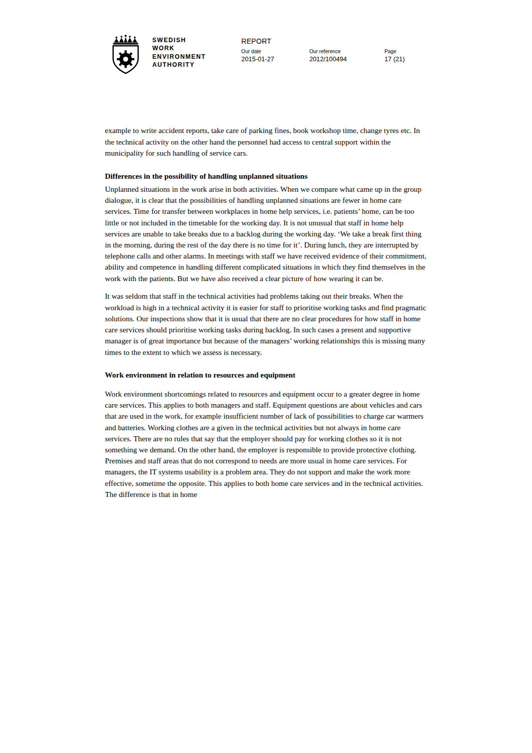Swedish Work Environment Authority
REPORT
| Our date | Our reference | Page |
| 2015-01-27 | 2012/100494 | 17 (21) |
example to write accident reports, take care of parking fines, book workshop time, change tyres etc. In the technical activity on the other hand the personnel had access to central support within the municipality for such handling of service cars.
Differences in the possibility of handling unplanned situations
Unplanned situations in the work arise in both activities. When we compare what came up in the group dialogue, it is clear that the possibilities of handling unplanned situations are fewer in home care services. Time for transfer between workplaces in home help services, i.e. patients’ home, can be too little or not included in the timetable for the working day. It is not unusual that staff in home help services are unable to take breaks due to a backlog during the working day. ‘We take a break first thing in the morning, during the rest of the day there is no time for it’. During lunch, they are interrupted by telephone calls and other alarms. In meetings with staff we have received evidence of their commitment, ability and competence in handling different complicated situations in which they find themselves in the work with the patients. But we have also received a clear picture of how wearing it can be.
It was seldom that staff in the technical activities had problems taking out their breaks. When the workload is high in a technical activity it is easier for staff to prioritise working tasks and find pragmatic solutions. Our inspections show that it is usual that there are no clear procedures for how staff in home care services should prioritise working tasks during backlog. In such cases a present and supportive manager is of great importance but because of the managers’ working relationships this is missing many times to the extent to which we assess is necessary.
Work environment in relation to resources and equipment
Work environment shortcomings related to resources and equipment occur to a greater degree in home care services. This applies to both managers and staff. Equipment questions are about vehicles and cars that are used in the work, for example insufficient number of lack of possibilities to charge car warmers and batteries. Working clothes are a given in the technical activities but not always in home care services. There are no rules that say that the employer should pay for working clothes so it is not something we demand. On the other hand, the employer is responsible to provide protective clothing. Premises and staff areas that do not correspond to needs are more usual in home care services. For managers, the IT systems usability is a problem area. They do not support and make the work more effective, sometime the opposite. This applies to both home care services and in the technical activities. The difference is that in home